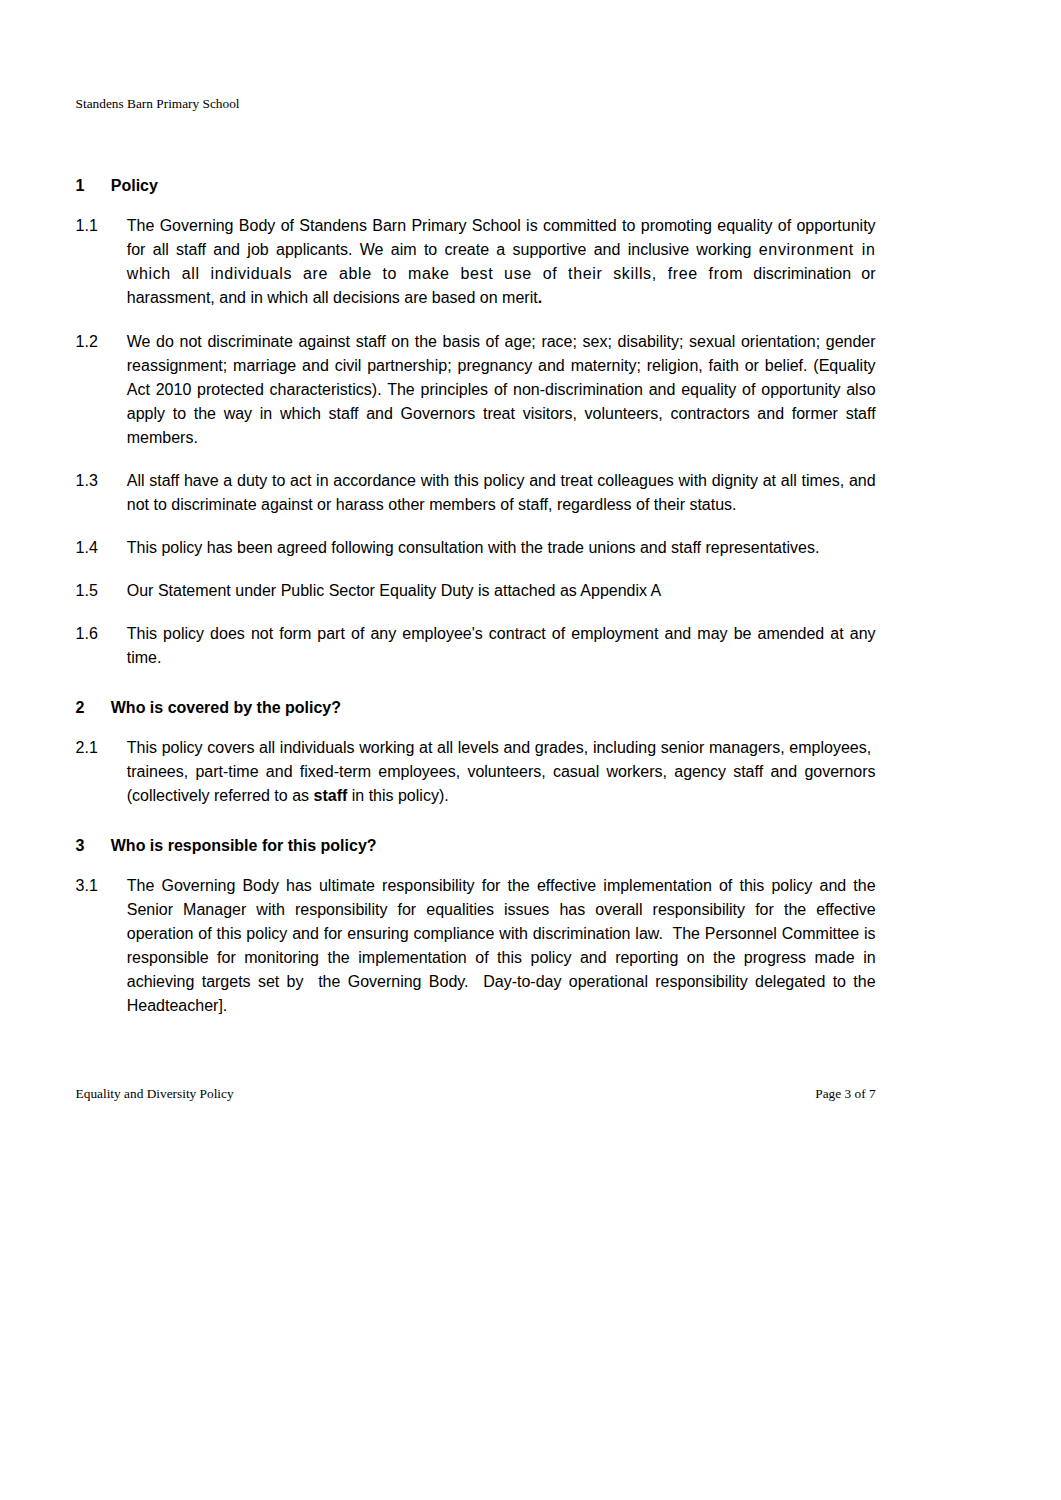Standens Barn Primary School
1 Policy
1.1 The Governing Body of Standens Barn Primary School is committed to promoting equality of opportunity for all staff and job applicants. We aim to create a supportive and inclusive working environment in which all individuals are able to make best use of their skills, free from discrimination or harassment, and in which all decisions are based on merit.
1.2 We do not discriminate against staff on the basis of age; race; sex; disability; sexual orientation; gender reassignment; marriage and civil partnership; pregnancy and maternity; religion, faith or belief. (Equality Act 2010 protected characteristics). The principles of non-discrimination and equality of opportunity also apply to the way in which staff and Governors treat visitors, volunteers, contractors and former staff members.
1.3 All staff have a duty to act in accordance with this policy and treat colleagues with dignity at all times, and not to discriminate against or harass other members of staff, regardless of their status.
1.4 This policy has been agreed following consultation with the trade unions and staff representatives.
1.5 Our Statement under Public Sector Equality Duty is attached as Appendix A
1.6 This policy does not form part of any employee's contract of employment and may be amended at any time.
2 Who is covered by the policy?
2.1 This policy covers all individuals working at all levels and grades, including senior managers, employees, trainees, part-time and fixed-term employees, volunteers, casual workers, agency staff and governors (collectively referred to as staff in this policy).
3 Who is responsible for this policy?
3.1 The Governing Body has ultimate responsibility for the effective implementation of this policy and the Senior Manager with responsibility for equalities issues has overall responsibility for the effective operation of this policy and for ensuring compliance with discrimination law. The Personnel Committee is responsible for monitoring the implementation of this policy and reporting on the progress made in achieving targets set by the Governing Body. Day-to-day operational responsibility delegated to the Headteacher].
Equality and Diversity Policy Page 3 of 7